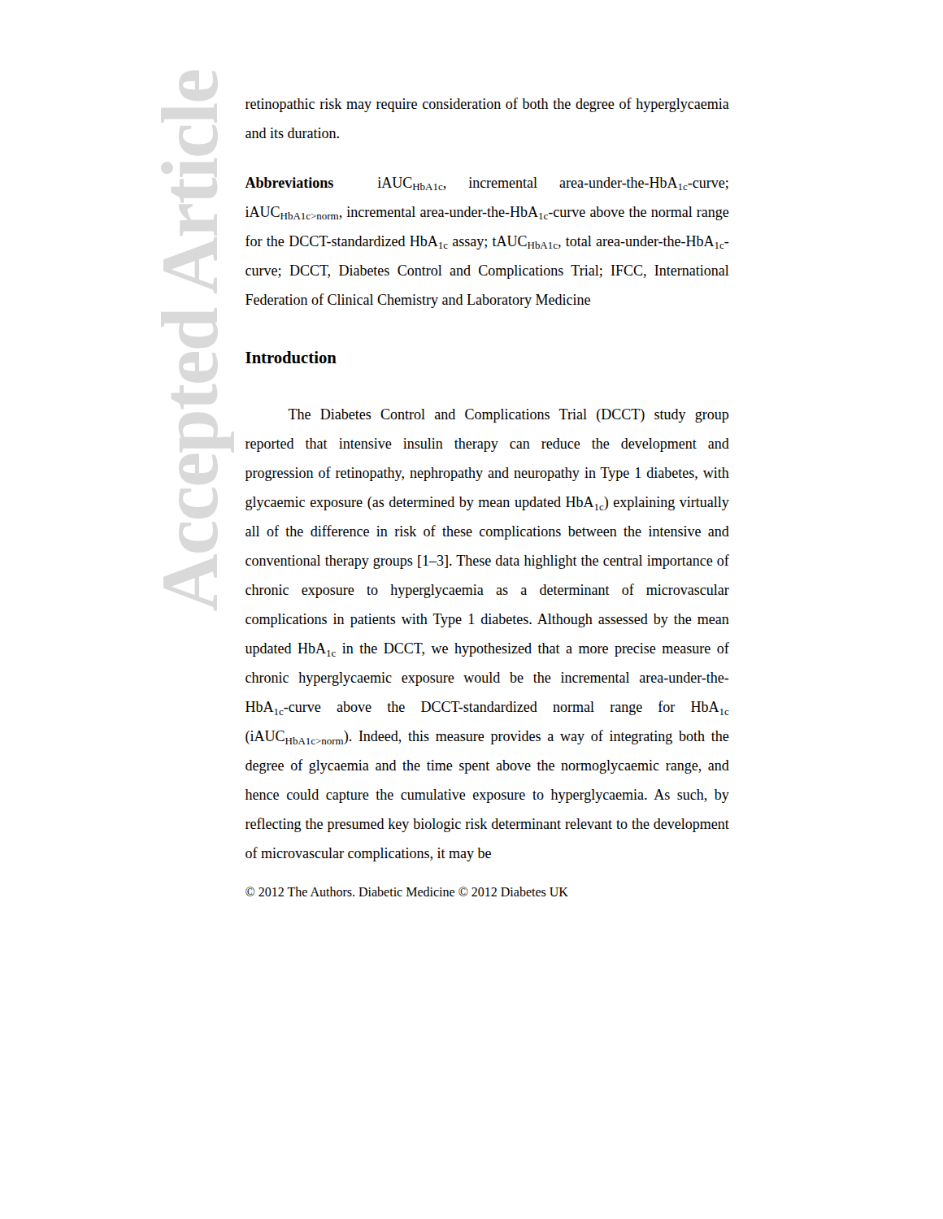Accepted Article
retinopathic risk may require consideration of both the degree of hyperglycaemia and its duration.
Abbreviations iAUCHbA1c, incremental area-under-the-HbA1c-curve; iAUCHbA1c>norm, incremental area-under-the-HbA1c-curve above the normal range for the DCCT-standardized HbA1c assay; tAUCHbA1c, total area-under-the-HbA1c-curve; DCCT, Diabetes Control and Complications Trial; IFCC, International Federation of Clinical Chemistry and Laboratory Medicine
Introduction
The Diabetes Control and Complications Trial (DCCT) study group reported that intensive insulin therapy can reduce the development and progression of retinopathy, nephropathy and neuropathy in Type 1 diabetes, with glycaemic exposure (as determined by mean updated HbA1c) explaining virtually all of the difference in risk of these complications between the intensive and conventional therapy groups [1–3]. These data highlight the central importance of chronic exposure to hyperglycaemia as a determinant of microvascular complications in patients with Type 1 diabetes. Although assessed by the mean updated HbA1c in the DCCT, we hypothesized that a more precise measure of chronic hyperglycaemic exposure would be the incremental area-under-the-HbA1c-curve above the DCCT-standardized normal range for HbA1c (iAUCHbA1c>norm). Indeed, this measure provides a way of integrating both the degree of glycaemia and the time spent above the normoglycaemic range, and hence could capture the cumulative exposure to hyperglycaemia. As such, by reflecting the presumed key biologic risk determinant relevant to the development of microvascular complications, it may be
© 2012 The Authors. Diabetic Medicine © 2012 Diabetes UK